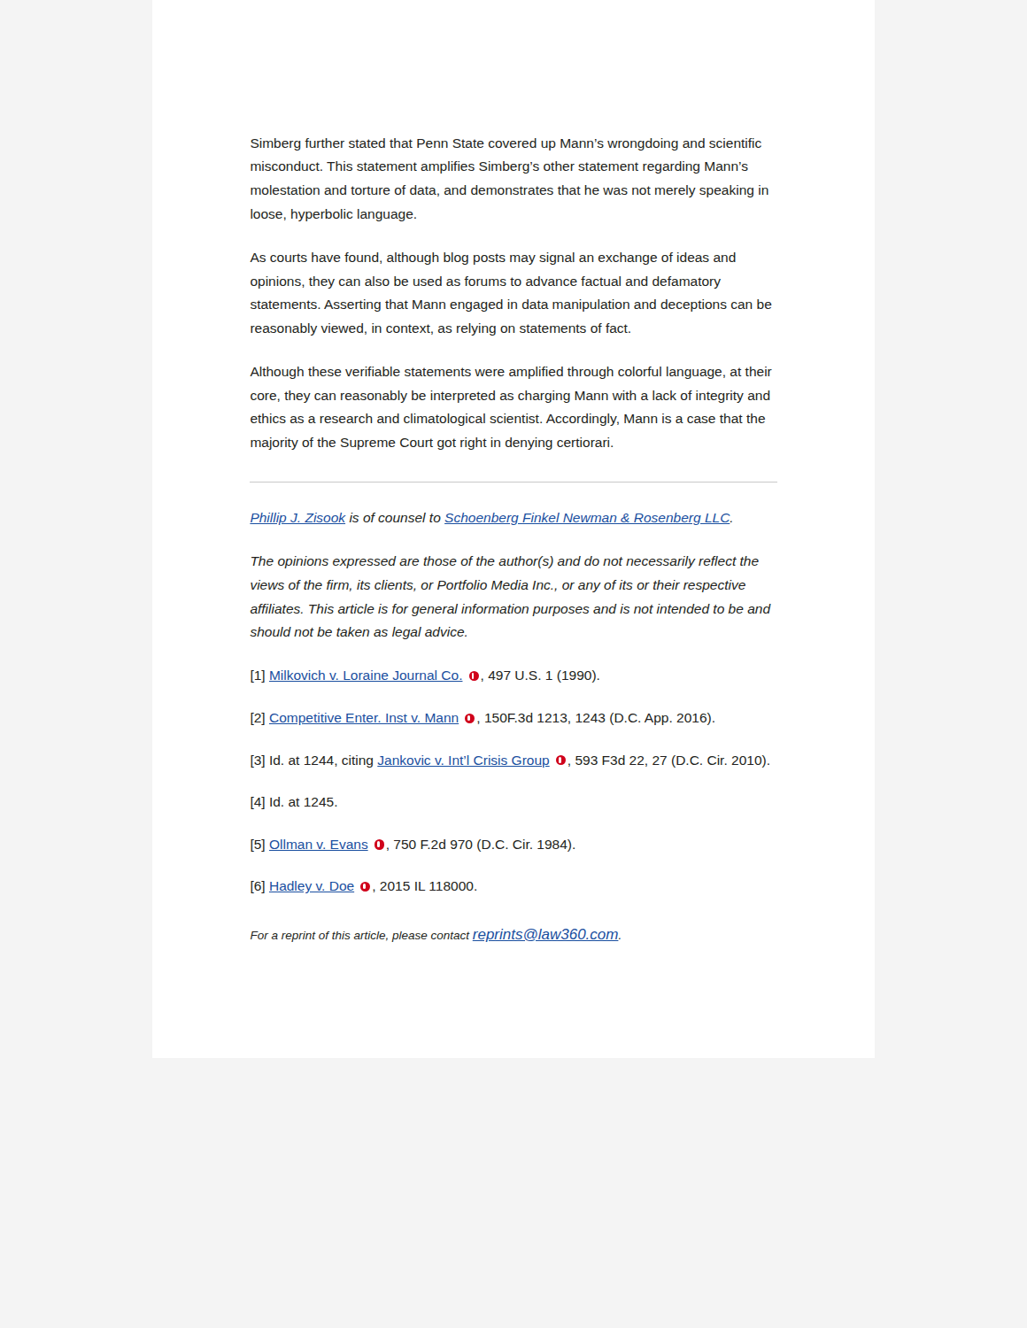Simberg further stated that Penn State covered up Mann’s wrongdoing and scientific misconduct. This statement amplifies Simberg’s other statement regarding Mann’s molestation and torture of data, and demonstrates that he was not merely speaking in loose, hyperbolic language.
As courts have found, although blog posts may signal an exchange of ideas and opinions, they can also be used as forums to advance factual and defamatory statements. Asserting that Mann engaged in data manipulation and deceptions can be reasonably viewed, in context, as relying on statements of fact.
Although these verifiable statements were amplified through colorful language, at their core, they can reasonably be interpreted as charging Mann with a lack of integrity and ethics as a research and climatological scientist. Accordingly, Mann is a case that the majority of the Supreme Court got right in denying certiorari.
Phillip J. Zisook is of counsel to Schoenberg Finkel Newman & Rosenberg LLC.
The opinions expressed are those of the author(s) and do not necessarily reflect the views of the firm, its clients, or Portfolio Media Inc., or any of its or their respective affiliates. This article is for general information purposes and is not intended to be and should not be taken as legal advice.
[1] Milkovich v. Loraine Journal Co. , 497 U.S. 1 (1990).
[2] Competitive Enter. Inst v. Mann , 150F.3d 1213, 1243 (D.C. App. 2016).
[3] Id. at 1244, citing Jankovic v. Int’l Crisis Group , 593 F3d 22, 27 (D.C. Cir. 2010).
[4] Id. at 1245.
[5] Ollman v. Evans , 750 F.2d 970 (D.C. Cir. 1984).
[6] Hadley v. Doe , 2015 IL 118000.
For a reprint of this article, please contact reprints@law360.com.